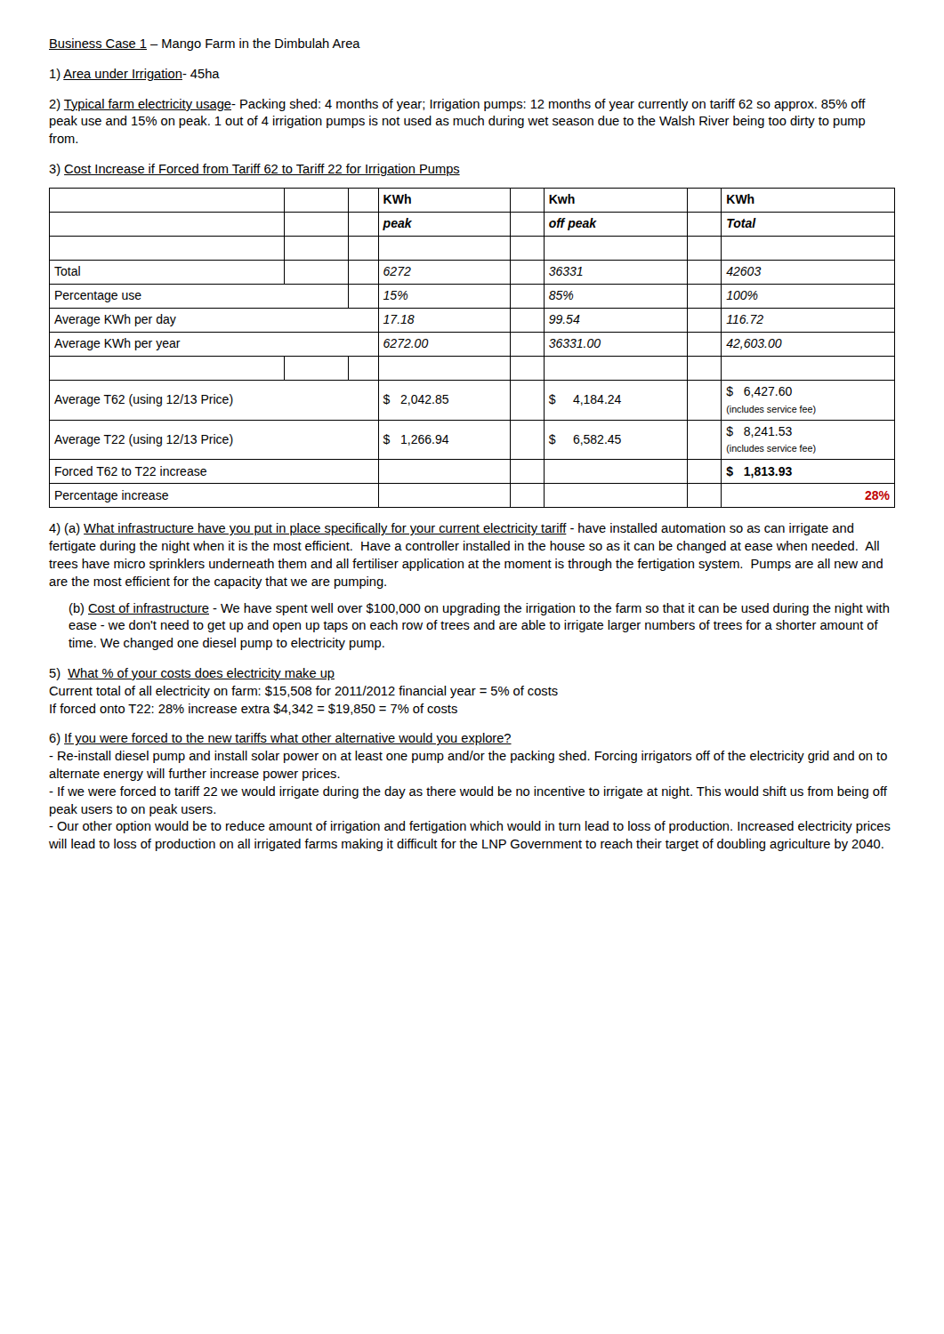Business Case 1 – Mango Farm in the Dimbulah Area
1) Area under Irrigation- 45ha
2) Typical farm electricity usage- Packing shed: 4 months of year; Irrigation pumps: 12 months of year currently on tariff 62 so approx. 85% off peak use and 15% on peak. 1 out of 4 irrigation pumps is not used as much during wet season due to the Walsh River being too dirty to pump from.
3) Cost Increase if Forced from Tariff 62 to Tariff 22 for Irrigation Pumps
| | | | KWh | | Kwh | | KWh |
| | | | peak | | off peak | | Total |
| Total | | | 6272 | | 36331 | | 42603 |
| Percentage use | | 15% | | 85% | | 100% |
| Average KWh per day | 17.18 | | 99.54 | | 116.72 |
| Average KWh per year | 6272.00 | | 36331.00 | | 42,603.00 |
| Average T62 (using 12/13 Price) | $ 2,042.85 | | $ 4,184.24 | | $ 6,427.60 (includes service fee) |
| Average T22 (using 12/13 Price) | $ 1,266.94 | | $ 6,582.45 | | $ 8,241.53 (includes service fee) |
| Forced T62 to T22 increase | | | | | $ 1,813.93 |
| Percentage increase | | | | | 28% |
4) (a) What infrastructure have you put in place specifically for your current electricity tariff - have installed automation so as can irrigate and fertigate during the night when it is the most efficient. Have a controller installed in the house so as it can be changed at ease when needed. All trees have micro sprinklers underneath them and all fertiliser application at the moment is through the fertigation system. Pumps are all new and are the most efficient for the capacity that we are pumping.
(b) Cost of infrastructure - We have spent well over $100,000 on upgrading the irrigation to the farm so that it can be used during the night with ease - we don't need to get up and open up taps on each row of trees and are able to irrigate larger numbers of trees for a shorter amount of time. We changed one diesel pump to electricity pump.
5) What % of your costs does electricity make up
Current total of all electricity on farm: $15,508 for 2011/2012 financial year = 5% of costs
If forced onto T22: 28% increase extra $4,342 = $19,850 = 7% of costs
6) If you were forced to the new tariffs what other alternative would you explore?
- Re-install diesel pump and install solar power on at least one pump and/or the packing shed. Forcing irrigators off of the electricity grid and on to alternate energy will further increase power prices.
- If we were forced to tariff 22 we would irrigate during the day as there would be no incentive to irrigate at night. This would shift us from being off peak users to on peak users.
- Our other option would be to reduce amount of irrigation and fertigation which would in turn lead to loss of production. Increased electricity prices will lead to loss of production on all irrigated farms making it difficult for the LNP Government to reach their target of doubling agriculture by 2040.